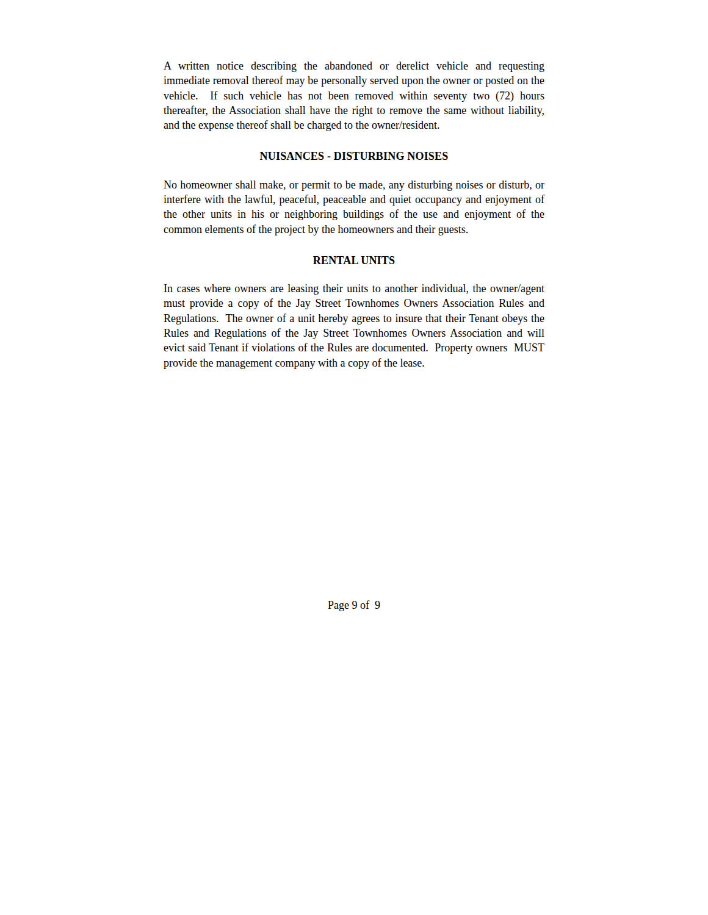A written notice describing the abandoned or derelict vehicle and requesting immediate removal thereof may be personally served upon the owner or posted on the vehicle. If such vehicle has not been removed within seventy two (72) hours thereafter, the Association shall have the right to remove the same without liability, and the expense thereof shall be charged to the owner/resident.
NUISANCES - DISTURBING NOISES
No homeowner shall make, or permit to be made, any disturbing noises or disturb, or interfere with the lawful, peaceful, peaceable and quiet occupancy and enjoyment of the other units in his or neighboring buildings of the use and enjoyment of the common elements of the project by the homeowners and their guests.
RENTAL UNITS
In cases where owners are leasing their units to another individual, the owner/agent must provide a copy of the Jay Street Townhomes Owners Association Rules and Regulations. The owner of a unit hereby agrees to insure that their Tenant obeys the Rules and Regulations of the Jay Street Townhomes Owners Association and will evict said Tenant if violations of the Rules are documented. Property owners MUST provide the management company with a copy of the lease.
Page 9 of 9